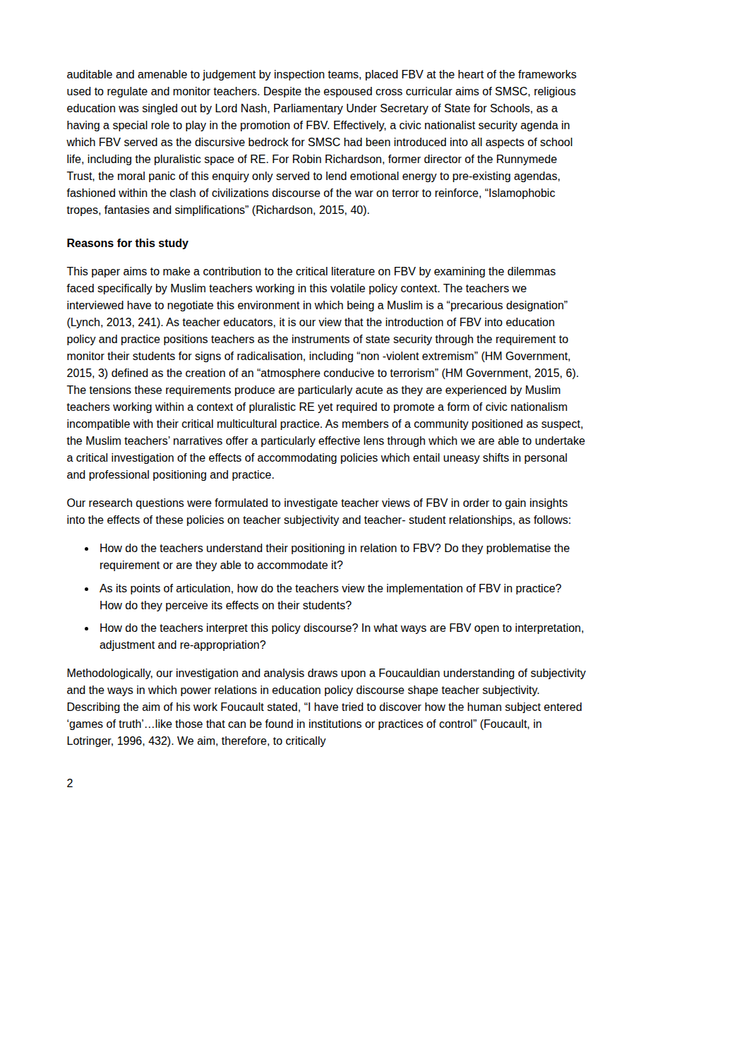auditable and amenable to judgement by inspection teams, placed FBV at the heart of the frameworks used to regulate and monitor teachers. Despite the espoused cross curricular aims of SMSC, religious education was singled out by Lord Nash, Parliamentary Under Secretary of State for Schools, as a having a special role to play in the promotion of FBV. Effectively, a civic nationalist security agenda in which FBV served as the discursive bedrock for SMSC had been introduced into all aspects of school life, including the pluralistic space of RE. For Robin Richardson, former director of the Runnymede Trust, the moral panic of this enquiry only served to lend emotional energy to pre-existing agendas, fashioned within the clash of civilizations discourse of the war on terror to reinforce, “Islamophobic tropes, fantasies and simplifications” (Richardson, 2015, 40).
Reasons for this study
This paper aims to make a contribution to the critical literature on FBV by examining the dilemmas faced specifically by Muslim teachers working in this volatile policy context. The teachers we interviewed have to negotiate this environment in which being a Muslim is a “precarious designation” (Lynch, 2013, 241). As teacher educators, it is our view that the introduction of FBV into education policy and practice positions teachers as the instruments of state security through the requirement to monitor their students for signs of radicalisation, including “non -violent extremism” (HM Government, 2015, 3) defined as the creation of an “atmosphere conducive to terrorism” (HM Government, 2015, 6). The tensions these requirements produce are particularly acute as they are experienced by Muslim teachers working within a context of pluralistic RE yet required to promote a form of civic nationalism incompatible with their critical multicultural practice. As members of a community positioned as suspect, the Muslim teachers’ narratives offer a particularly effective lens through which we are able to undertake a critical investigation of the effects of accommodating policies which entail uneasy shifts in personal and professional positioning and practice.
Our research questions were formulated to investigate teacher views of FBV in order to gain insights into the effects of these policies on teacher subjectivity and teacher- student relationships, as follows:
How do the teachers understand their positioning in relation to FBV? Do they problematise the requirement or are they able to accommodate it?
As its points of articulation, how do the teachers view the implementation of FBV in practice? How do they perceive its effects on their students?
How do the teachers interpret this policy discourse? In what ways are FBV open to interpretation, adjustment and re-appropriation?
Methodologically, our investigation and analysis draws upon a Foucauldian understanding of subjectivity and the ways in which power relations in education policy discourse shape teacher subjectivity. Describing the aim of his work Foucault stated, “I have tried to discover how the human subject entered ‘games of truth’…like those that can be found in institutions or practices of control” (Foucault, in Lotringer, 1996, 432). We aim, therefore, to critically
2